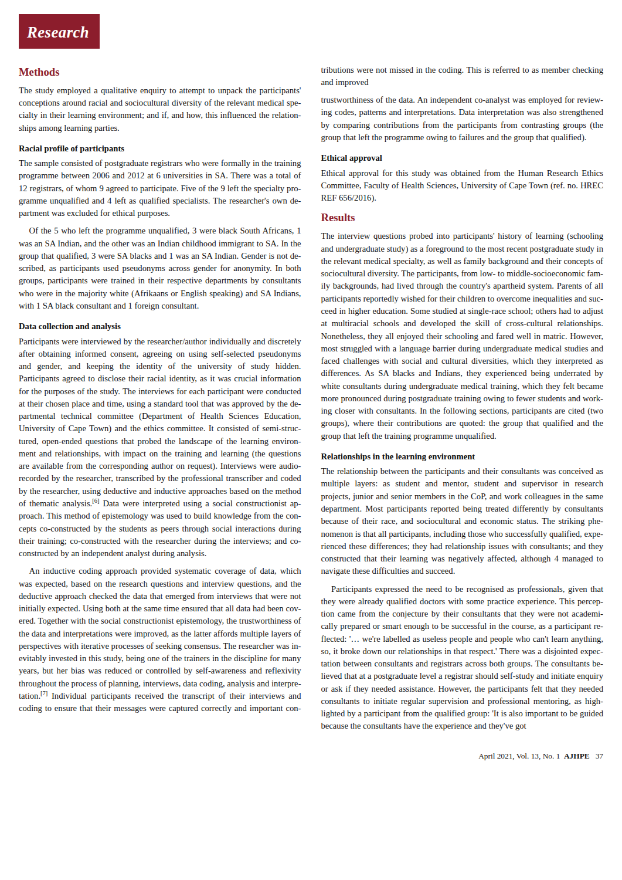Research
Methods
The study employed a qualitative enquiry to attempt to unpack the participants' conceptions around racial and sociocultural diversity of the relevant medical specialty in their learning environment; and if, and how, this influenced the relationships among learning parties.
Racial profile of participants
The sample consisted of postgraduate registrars who were formally in the training programme between 2006 and 2012 at 6 universities in SA. There was a total of 12 registrars, of whom 9 agreed to participate. Five of the 9 left the specialty programme unqualified and 4 left as qualified specialists. The researcher's own department was excluded for ethical purposes.
Of the 5 who left the programme unqualified, 3 were black South Africans, 1 was an SA Indian, and the other was an Indian childhood immigrant to SA. In the group that qualified, 3 were SA blacks and 1 was an SA Indian. Gender is not described, as participants used pseudonyms across gender for anonymity. In both groups, participants were trained in their respective departments by consultants who were in the majority white (Afrikaans or English speaking) and SA Indians, with 1 SA black consultant and 1 foreign consultant.
Data collection and analysis
Participants were interviewed by the researcher/author individually and discretely after obtaining informed consent, agreeing on using self-selected pseudonyms and gender, and keeping the identity of the university of study hidden. Participants agreed to disclose their racial identity, as it was crucial information for the purposes of the study. The interviews for each participant were conducted at their chosen place and time, using a standard tool that was approved by the departmental technical committee (Department of Health Sciences Education, University of Cape Town) and the ethics committee. It consisted of semi-structured, open-ended questions that probed the landscape of the learning environment and relationships, with impact on the training and learning (the questions are available from the corresponding author on request). Interviews were audio-recorded by the researcher, transcribed by the professional transcriber and coded by the researcher, using deductive and inductive approaches based on the method of thematic analysis.[6] Data were interpreted using a social constructionist approach. This method of epistemology was used to build knowledge from the concepts co-constructed by the students as peers through social interactions during their training; co-constructed with the researcher during the interviews; and co-constructed by an independent analyst during analysis.
An inductive coding approach provided systematic coverage of data, which was expected, based on the research questions and interview questions, and the deductive approach checked the data that emerged from interviews that were not initially expected. Using both at the same time ensured that all data had been covered. Together with the social constructionist epistemology, the trustworthiness of the data and interpretations were improved, as the latter affords multiple layers of perspectives with iterative processes of seeking consensus. The researcher was inevitably invested in this study, being one of the trainers in the discipline for many years, but her bias was reduced or controlled by self-awareness and reflexivity throughout the process of planning, interviews, data coding, analysis and interpretation.[7] Individual participants received the transcript of their interviews and coding to ensure that their messages were captured correctly and important contributions were not missed in the coding. This is referred to as member checking and improved
trustworthiness of the data. An independent co-analyst was employed for reviewing codes, patterns and interpretations. Data interpretation was also strengthened by comparing contributions from the participants from contrasting groups (the group that left the programme owing to failures and the group that qualified).
Ethical approval
Ethical approval for this study was obtained from the Human Research Ethics Committee, Faculty of Health Sciences, University of Cape Town (ref. no. HREC REF 656/2016).
Results
The interview questions probed into participants' history of learning (schooling and undergraduate study) as a foreground to the most recent postgraduate study in the relevant medical specialty, as well as family background and their concepts of sociocultural diversity. The participants, from low- to middle-socioeconomic family backgrounds, had lived through the country's apartheid system. Parents of all participants reportedly wished for their children to overcome inequalities and succeed in higher education. Some studied at single-race school; others had to adjust at multiracial schools and developed the skill of cross-cultural relationships. Nonetheless, they all enjoyed their schooling and fared well in matric. However, most struggled with a language barrier during undergraduate medical studies and faced challenges with social and cultural diversities, which they interpreted as differences. As SA blacks and Indians, they experienced being underrated by white consultants during undergraduate medical training, which they felt became more pronounced during postgraduate training owing to fewer students and working closer with consultants. In the following sections, participants are cited (two groups), where their contributions are quoted: the group that qualified and the group that left the training programme unqualified.
Relationships in the learning environment
The relationship between the participants and their consultants was conceived as multiple layers: as student and mentor, student and supervisor in research projects, junior and senior members in the CoP, and work colleagues in the same department. Most participants reported being treated differently by consultants because of their race, and sociocultural and economic status. The striking phenomenon is that all participants, including those who successfully qualified, experienced these differences; they had relationship issues with consultants; and they constructed that their learning was negatively affected, although 4 managed to navigate these difficulties and succeed.
Participants expressed the need to be recognised as professionals, given that they were already qualified doctors with some practice experience. This perception came from the conjecture by their consultants that they were not academically prepared or smart enough to be successful in the course, as a participant reflected: '… we're labelled as useless people and people who can't learn anything, so, it broke down our relationships in that respect.' There was a disjointed expectation between consultants and registrars across both groups. The consultants believed that at a postgraduate level a registrar should self-study and initiate enquiry or ask if they needed assistance. However, the participants felt that they needed consultants to initiate regular supervision and professional mentoring, as highlighted by a participant from the qualified group: 'It is also important to be guided because the consultants have the experience and they've got
April 2021, Vol. 13, No. 1 AJHPE 37